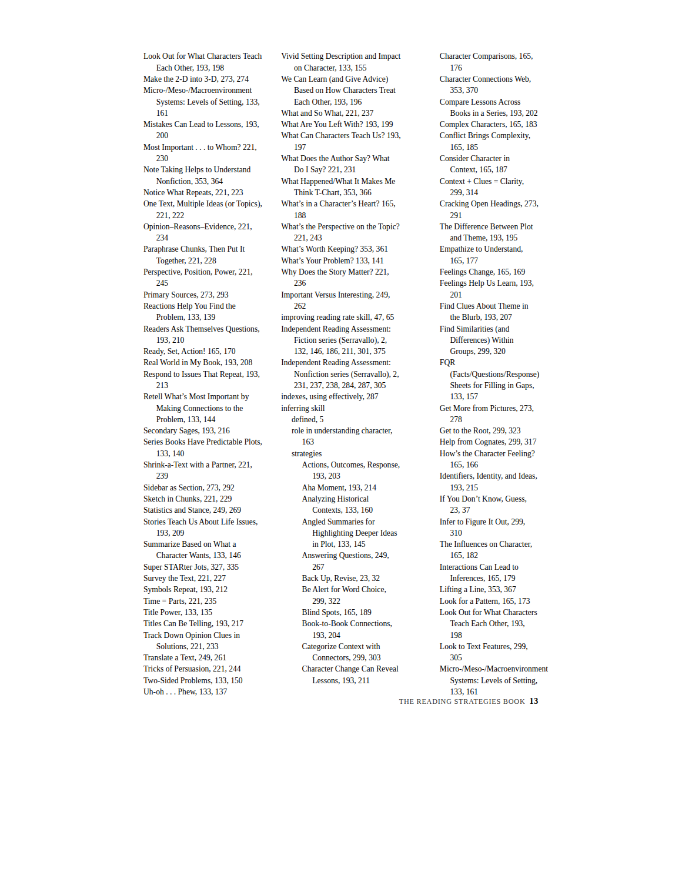Look Out for What Characters Teach Each Other, 193, 198
Make the 2-D into 3-D, 273, 274
Micro-/Meso-/Macroenvironment Systems: Levels of Setting, 133, 161
Mistakes Can Lead to Lessons, 193, 200
Most Important . . . to Whom? 221, 230
Note Taking Helps to Understand Nonfiction, 353, 364
Notice What Repeats, 221, 223
One Text, Multiple Ideas (or Topics), 221, 222
Opinion–Reasons–Evidence, 221, 234
Paraphrase Chunks, Then Put It Together, 221, 228
Perspective, Position, Power, 221, 245
Primary Sources, 273, 293
Reactions Help You Find the Problem, 133, 139
Readers Ask Themselves Questions, 193, 210
Ready, Set, Action! 165, 170
Real World in My Book, 193, 208
Respond to Issues That Repeat, 193, 213
Retell What’s Most Important by Making Connections to the Problem, 133, 144
Secondary Sages, 193, 216
Series Books Have Predictable Plots, 133, 140
Shrink-a-Text with a Partner, 221, 239
Sidebar as Section, 273, 292
Sketch in Chunks, 221, 229
Statistics and Stance, 249, 269
Stories Teach Us About Life Issues, 193, 209
Summarize Based on What a Character Wants, 133, 146
Super STARter Jots, 327, 335
Survey the Text, 221, 227
Symbols Repeat, 193, 212
Time = Parts, 221, 235
Title Power, 133, 135
Titles Can Be Telling, 193, 217
Track Down Opinion Clues in Solutions, 221, 233
Translate a Text, 249, 261
Tricks of Persuasion, 221, 244
Two-Sided Problems, 133, 150
Uh-oh . . . Phew, 133, 137
Vivid Setting Description and Impact on Character, 133, 155
We Can Learn (and Give Advice) Based on How Characters Treat Each Other, 193, 196
What and So What, 221, 237
What Are You Left With? 193, 199
What Can Characters Teach Us? 193, 197
What Does the Author Say? What Do I Say? 221, 231
What Happened/What It Makes Me Think T-Chart, 353, 366
What’s in a Character’s Heart? 165, 188
What’s the Perspective on the Topic? 221, 243
What’s Worth Keeping? 353, 361
What’s Your Problem? 133, 141
Why Does the Story Matter? 221, 236
Important Versus Interesting, 249, 262
improving reading rate skill, 47, 65
Independent Reading Assessment: Fiction series (Serravallo), 2, 132, 146, 186, 211, 301, 375
Independent Reading Assessment: Nonfiction series (Serravallo), 2, 231, 237, 238, 284, 287, 305
indexes, using effectively, 287
inferring skill
defined, 5
role in understanding character, 163
strategies
Actions, Outcomes, Response, 193, 203
Aha Moment, 193, 214
Analyzing Historical Contexts, 133, 160
Angled Summaries for Highlighting Deeper Ideas in Plot, 133, 145
Answering Questions, 249, 267
Back Up, Revise, 23, 32
Be Alert for Word Choice, 299, 322
Blind Spots, 165, 189
Book-to-Book Connections, 193, 204
Categorize Context with Connectors, 299, 303
Character Change Can Reveal Lessons, 193, 211
Character Comparisons, 165, 176
Character Connections Web, 353, 370
Compare Lessons Across Books in a Series, 193, 202
Complex Characters, 165, 183
Conflict Brings Complexity, 165, 185
Consider Character in Context, 165, 187
Context + Clues = Clarity, 299, 314
Cracking Open Headings, 273, 291
The Difference Between Plot and Theme, 193, 195
Empathize to Understand, 165, 177
Feelings Change, 165, 169
Feelings Help Us Learn, 193, 201
Find Clues About Theme in the Blurb, 193, 207
Find Similarities (and Differences) Within Groups, 299, 320
FQR (Facts/Questions/Response) Sheets for Filling in Gaps, 133, 157
Get More from Pictures, 273, 278
Get to the Root, 299, 323
Help from Cognates, 299, 317
How’s the Character Feeling? 165, 166
Identifiers, Identity, and Ideas, 193, 215
If You Don’t Know, Guess, 23, 37
Infer to Figure It Out, 299, 310
The Influences on Character, 165, 182
Interactions Can Lead to Inferences, 165, 179
Lifting a Line, 353, 367
Look for a Pattern, 165, 173
Look Out for What Characters Teach Each Other, 193, 198
Look to Text Features, 299, 305
Micro-/Meso-/Macroenvironment Systems: Levels of Setting, 133, 161
THE READING STRATEGIES BOOK13